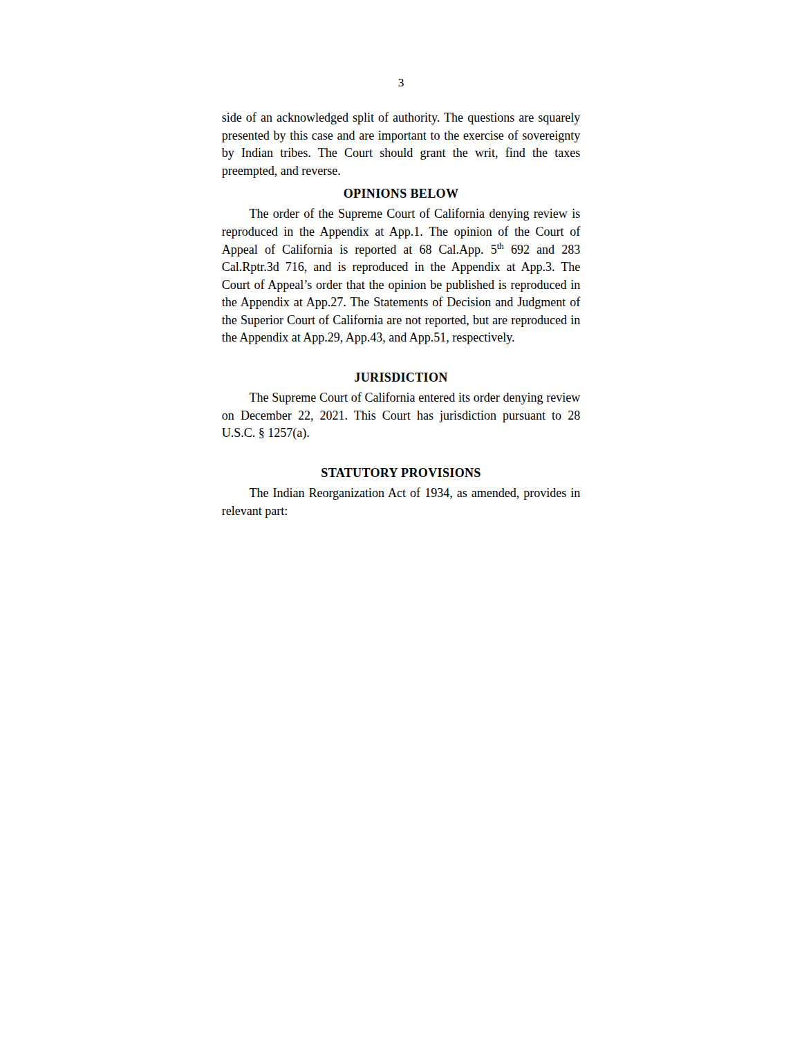3
side of an acknowledged split of authority. The questions are squarely presented by this case and are important to the exercise of sovereignty by Indian tribes. The Court should grant the writ, find the taxes preempted, and reverse.
OPINIONS BELOW
The order of the Supreme Court of California denying review is reproduced in the Appendix at App.1. The opinion of the Court of Appeal of California is reported at 68 Cal.App. 5th 692 and 283 Cal.Rptr.3d 716, and is reproduced in the Appendix at App.3. The Court of Appeal’s order that the opinion be published is reproduced in the Appendix at App.27. The Statements of Decision and Judgment of the Superior Court of California are not reported, but are reproduced in the Appendix at App.29, App.43, and App.51, respectively.
JURISDICTION
The Supreme Court of California entered its order denying review on December 22, 2021. This Court has jurisdiction pursuant to 28 U.S.C. § 1257(a).
STATUTORY PROVISIONS
The Indian Reorganization Act of 1934, as amended, provides in relevant part: